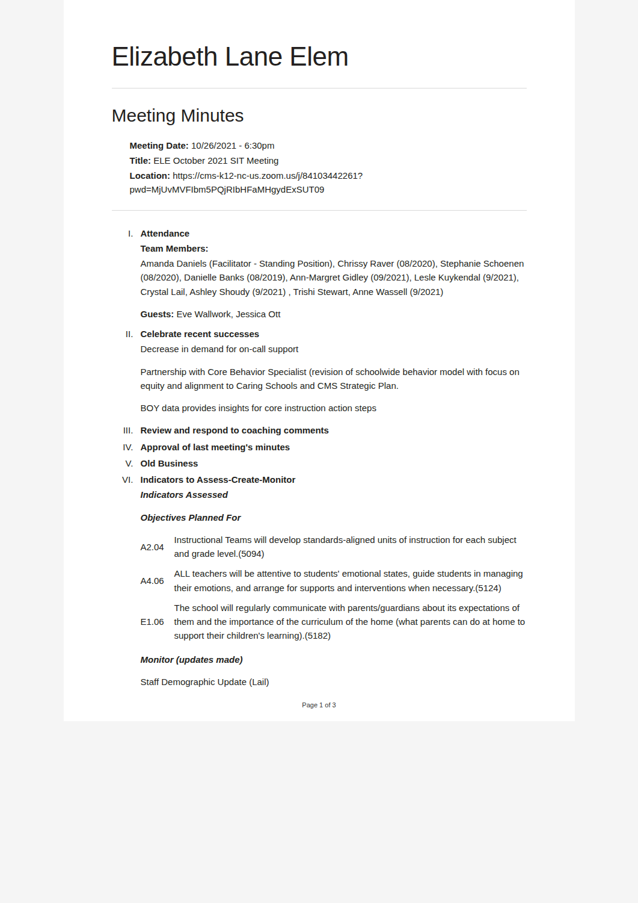Elizabeth Lane Elem
Meeting Minutes
Meeting Date: 10/26/2021 - 6:30pm
Title: ELE October 2021 SIT Meeting
Location: https://cms-k12-nc-us.zoom.us/j/84103442261?
pwd=MjUvMVFIbm5PQjRIbHFaMHgydExSUT09
Attendance
Team Members:
Amanda Daniels (Facilitator - Standing Position), Chrissy Raver (08/2020), Stephanie Schoenen (08/2020), Danielle Banks (08/2019), Ann-Margret Gidley (09/2021), Lesle Kuykendal (9/2021), Crystal Lail, Ashley Shoudy (9/2021) , Trishi Stewart, Anne Wassell (9/2021)
Guests: Eve Wallwork, Jessica Ott
Celebrate recent successes
Decrease in demand for on-call support
Partnership with Core Behavior Specialist (revision of schoolwide behavior model with focus on equity and alignment to Caring Schools and CMS Strategic Plan.
BOY data provides insights for core instruction action steps
Review and respond to coaching comments
Approval of last meeting's minutes
Old Business
Indicators to Assess-Create-Monitor
Indicators Assessed
Objectives Planned For
| A2.04 | Instructional Teams will develop standards-aligned units of instruction for each subject and grade level.(5094) |
| A4.06 | ALL teachers will be attentive to students' emotional states, guide students in managing their emotions, and arrange for supports and interventions when necessary.(5124) |
| E1.06 | The school will regularly communicate with parents/guardians about its expectations of them and the importance of the curriculum of the home (what parents can do at home to support their children's learning).(5182) |
Monitor (updates made)
Staff Demographic Update (Lail)
Page 1 of 3